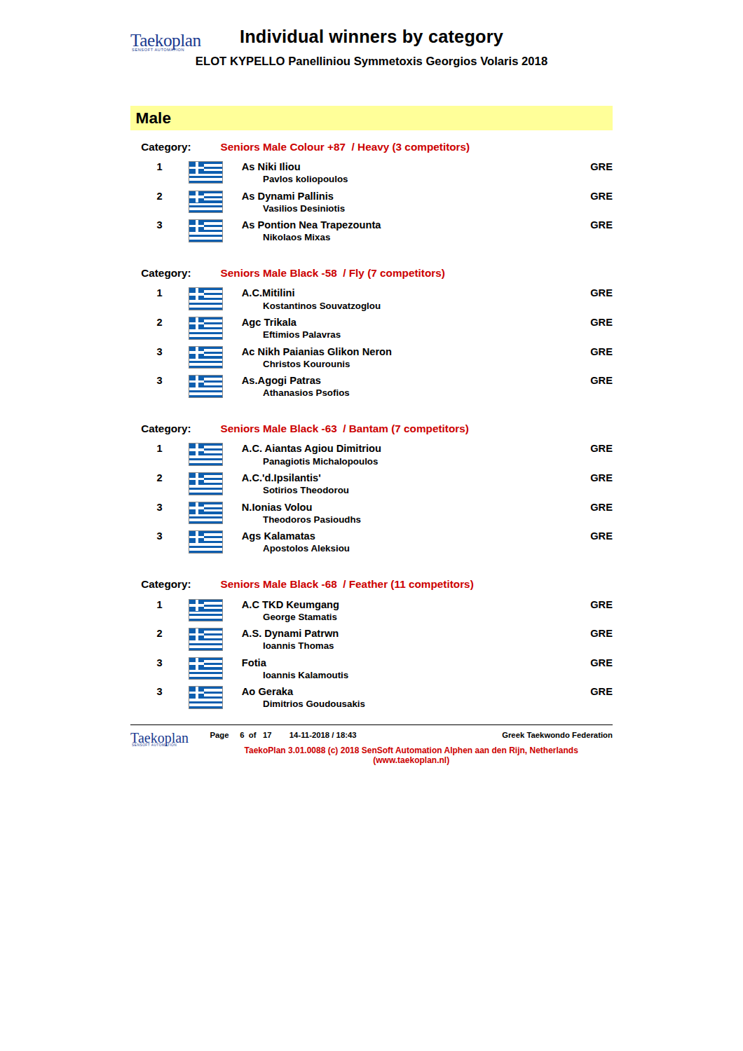Taeko plan
SENSOFT AUTOMATION
Individual winners by category
ELOT KYPELLO Panelliniou Symmetoxis Georgios Volaris 2018
Male
Category:
Seniors Male Colour +87 / Heavy (3 competitors)
| 1 | | As Niki Iliou Pavlos koliopoulos | GRE |
| 2 | | As Dynami Pallinis Vasilios Desiniotis | GRE |
| 3 | | As Pontion Nea Trapezounta Nikolaos Mixas | GRE |
Category:
Seniors Male Black -58 / Fly (7 competitors)
| 1 | | A.C.Mitilini Kostantinos Souvatzoglou | GRE |
| 2 | | Agc Trikala Eftimios Palavras | GRE |
| 3 | | Ac Nikh Paianias Glikon Neron Christos Kourounis | GRE |
| 3 | | As.Agogi Patras Athanasios Psofios | GRE |
Category:
Seniors Male Black -63 / Bantam (7 competitors)
| 1 | | A.C. Aiantas Agiou Dimitriou Panagiotis Michalopoulos | GRE |
| 2 | | A.C.'d.Ipsilantis' Sotirios Theodorou | GRE |
| 3 | | N.Ionias Volou Theodoros Pasioudhs | GRE |
| 3 | | Ags Kalamatas Apostolos Aleksiou | GRE |
Category:
Seniors Male Black -68 / Feather (11 competitors)
| 1 | | A.C TKD Keumgang George Stamatis | GRE |
| 2 | | A.S. Dynami Patrwn Ioannis Thomas | GRE |
| 3 | | Fotia Ioannis Kalamoutis | GRE |
| 3 | | Ao Geraka Dimitrios Goudousakis | GRE |
Taekoplan
SENSOFT AUTOMATION
Page 6 of 17
14-11-2018 / 18:43
Greek Taekwondo Federation
TaekoPlan 3.01.0088 (c) 2018 SenSoft Automation Alphen aan den Rijn, Netherlands (www.taekoplan.nl)